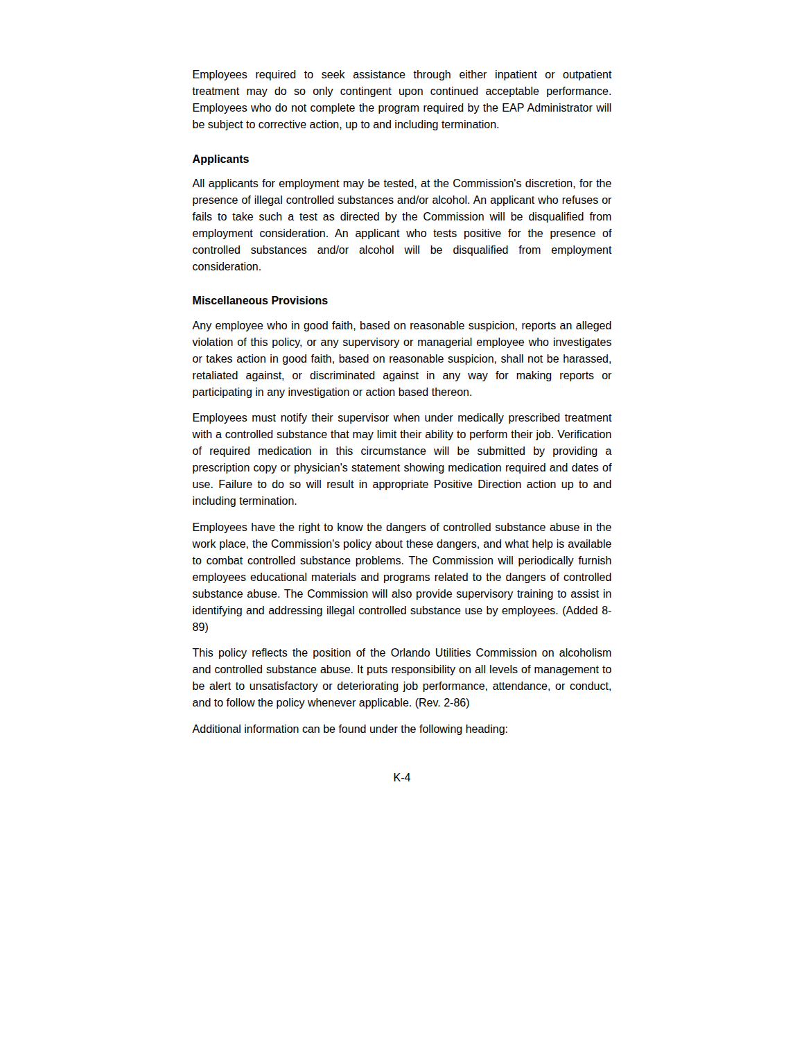Employees required to seek assistance through either inpatient or outpatient treatment may do so only contingent upon continued acceptable performance. Employees who do not complete the program required by the EAP Administrator will be subject to corrective action, up to and including termination.
Applicants
All applicants for employment may be tested, at the Commission's discretion, for the presence of illegal controlled substances and/or alcohol. An applicant who refuses or fails to take such a test as directed by the Commission will be disqualified from employment consideration. An applicant who tests positive for the presence of controlled substances and/or alcohol will be disqualified from employment consideration.
Miscellaneous Provisions
Any employee who in good faith, based on reasonable suspicion, reports an alleged violation of this policy, or any supervisory or managerial employee who investigates or takes action in good faith, based on reasonable suspicion, shall not be harassed, retaliated against, or discriminated against in any way for making reports or participating in any investigation or action based thereon.
Employees must notify their supervisor when under medically prescribed treatment with a controlled substance that may limit their ability to perform their job. Verification of required medication in this circumstance will be submitted by providing a prescription copy or physician's statement showing medication required and dates of use. Failure to do so will result in appropriate Positive Direction action up to and including termination.
Employees have the right to know the dangers of controlled substance abuse in the work place, the Commission's policy about these dangers, and what help is available to combat controlled substance problems. The Commission will periodically furnish employees educational materials and programs related to the dangers of controlled substance abuse. The Commission will also provide supervisory training to assist in identifying and addressing illegal controlled substance use by employees. (Added 8-89)
This policy reflects the position of the Orlando Utilities Commission on alcoholism and controlled substance abuse. It puts responsibility on all levels of management to be alert to unsatisfactory or deteriorating job performance, attendance, or conduct, and to follow the policy whenever applicable. (Rev. 2-86)
Additional information can be found under the following heading:
K-4